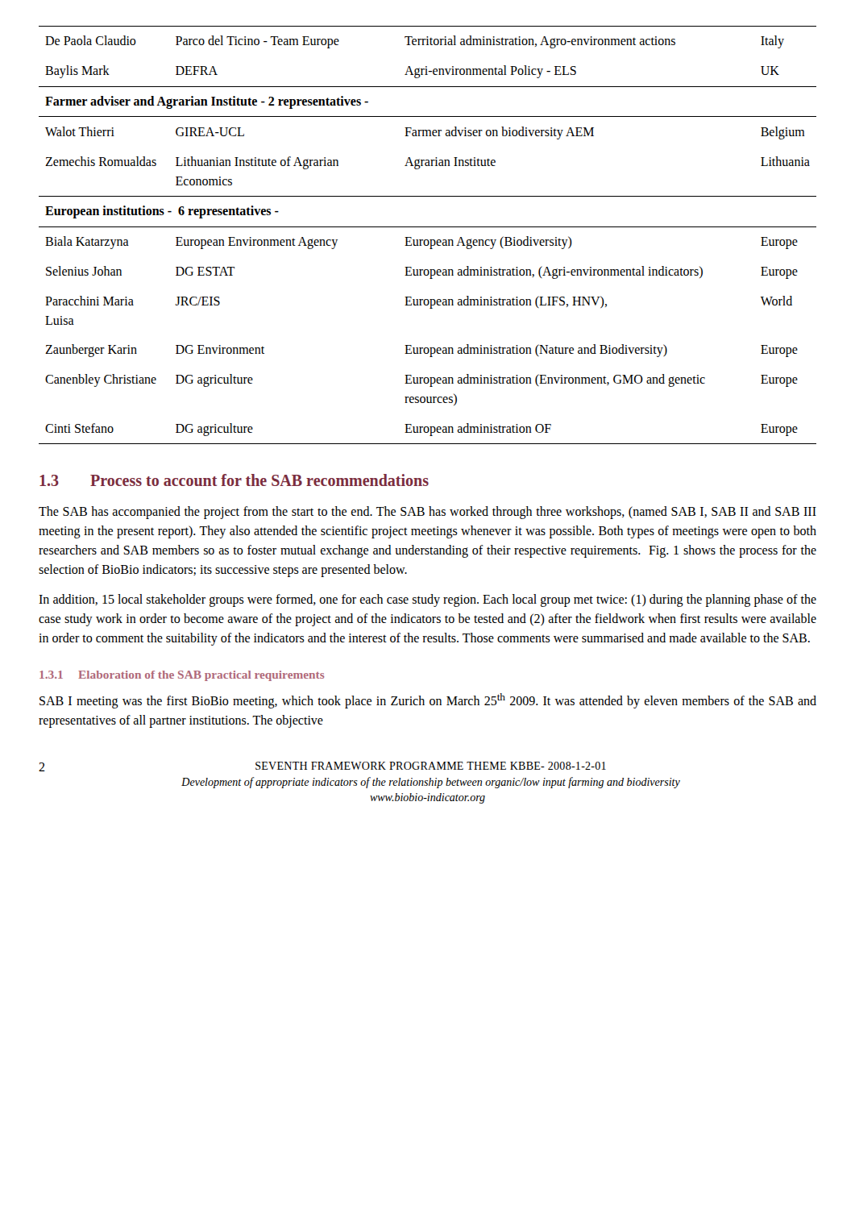| De Paola Claudio | Parco del Ticino - Team Europe | Territorial administration, Agro-environment actions | Italy |
| Baylis Mark | DEFRA | Agri-environmental Policy - ELS | UK |
| Farmer adviser and Agrarian Institute - 2 representatives - |
| Walot Thierri | GIREA-UCL | Farmer adviser on biodiversity AEM | Belgium |
| Zemechis Romualdas | Lithuanian Institute of Agrarian Economics | Agrarian Institute | Lithuania |
| European institutions - 6 representatives - |
| Biala Katarzyna | European Environment Agency | European Agency (Biodiversity) | Europe |
| Selenius Johan | DG ESTAT | European administration, (Agri-environmental indicators) | Europe |
| Paracchini Maria Luisa | JRC/EIS | European administration (LIFS, HNV), | World |
| Zaunberger Karin | DG Environment | European administration (Nature and Biodiversity) | Europe |
| Canenbley Christiane | DG agriculture | European administration (Environment, GMO and genetic resources) | Europe |
| Cinti Stefano | DG agriculture | European administration OF | Europe |
1.3 Process to account for the SAB recommendations
The SAB has accompanied the project from the start to the end. The SAB has worked through three workshops, (named SAB I, SAB II and SAB III meeting in the present report). They also attended the scientific project meetings whenever it was possible. Both types of meetings were open to both researchers and SAB members so as to foster mutual exchange and understanding of their respective requirements. Fig. 1 shows the process for the selection of BioBio indicators; its successive steps are presented below.
In addition, 15 local stakeholder groups were formed, one for each case study region. Each local group met twice: (1) during the planning phase of the case study work in order to become aware of the project and of the indicators to be tested and (2) after the fieldwork when first results were available in order to comment the suitability of the indicators and the interest of the results. Those comments were summarised and made available to the SAB.
1.3.1 Elaboration of the SAB practical requirements
SAB I meeting was the first BioBio meeting, which took place in Zurich on March 25th 2009. It was attended by eleven members of the SAB and representatives of all partner institutions. The objective
2
SEVENTH FRAMEWORK PROGRAMME THEME KBBE- 2008-1-2-01
Development of appropriate indicators of the relationship between organic/low input farming and biodiversity
www.biobio-indicator.org